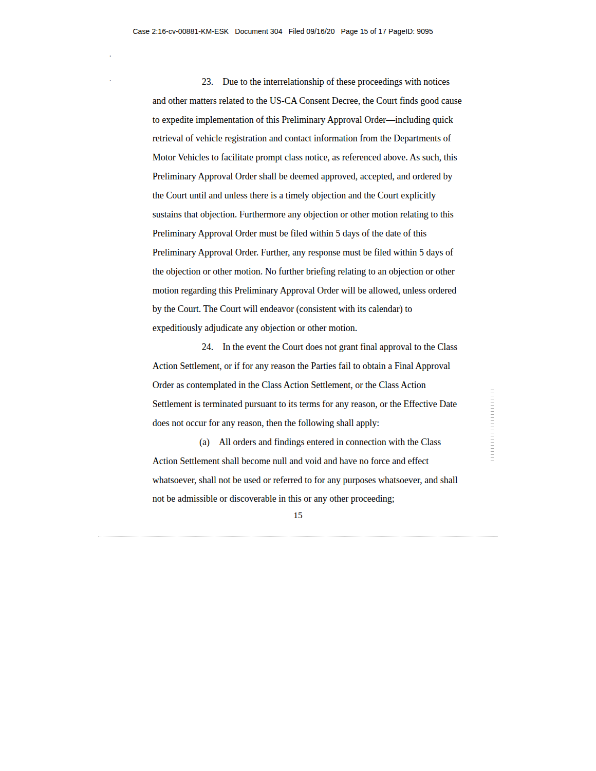Case 2:16-cv-00881-KM-ESK Document 304 Filed 09/16/20 Page 15 of 17 PageID: 9095
·
·
23. Due to the interrelationship of these proceedings with notices and other matters related to the US-CA Consent Decree, the Court finds good cause to expedite implementation of this Preliminary Approval Order—including quick retrieval of vehicle registration and contact information from the Departments of Motor Vehicles to facilitate prompt class notice, as referenced above. As such, this Preliminary Approval Order shall be deemed approved, accepted, and ordered by the Court until and unless there is a timely objection and the Court explicitly sustains that objection. Furthermore any objection or other motion relating to this Preliminary Approval Order must be filed within 5 days of the date of this Preliminary Approval Order. Further, any response must be filed within 5 days of the objection or other motion. No further briefing relating to an objection or other motion regarding this Preliminary Approval Order will be allowed, unless ordered by the Court. The Court will endeavor (consistent with its calendar) to expeditiously adjudicate any objection or other motion.
24. In the event the Court does not grant final approval to the Class Action Settlement, or if for any reason the Parties fail to obtain a Final Approval Order as contemplated in the Class Action Settlement, or the Class Action Settlement is terminated pursuant to its terms for any reason, or the Effective Date does not occur for any reason, then the following shall apply:
(a) All orders and findings entered in connection with the Class Action Settlement shall become null and void and have no force and effect whatsoever, shall not be used or referred to for any purposes whatsoever, and shall not be admissible or discoverable in this or any other proceeding;
15